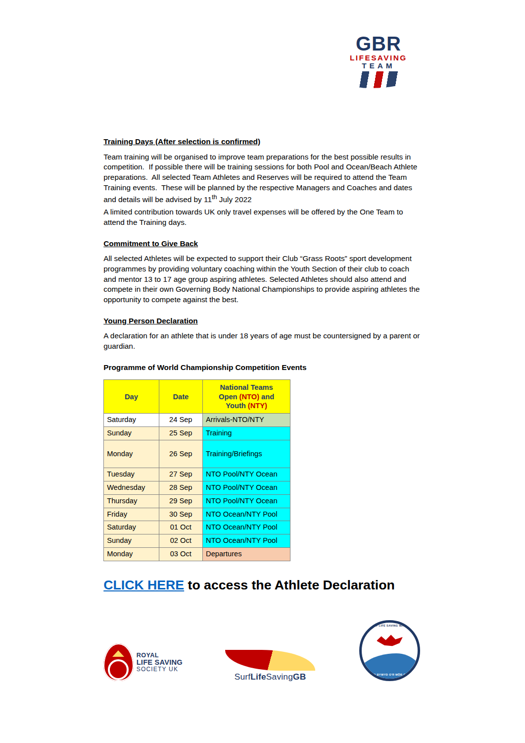GBR LIFESAVING TEAM
Training Days (After selection is confirmed)
Team training will be organised to improve team preparations for the best possible results in competition. If possible there will be training sessions for both Pool and Ocean/Beach Athlete preparations. All selected Team Athletes and Reserves will be required to attend the Team Training events. These will be planned by the respective Managers and Coaches and dates and details will be advised by 11th July 2022
A limited contribution towards UK only travel expenses will be offered by the One Team to attend the Training days.
Commitment to Give Back
All selected Athletes will be expected to support their Club “Grass Roots” sport development programmes by providing voluntary coaching within the Youth Section of their club to coach and mentor 13 to 17 age group aspiring athletes. Selected Athletes should also attend and compete in their own Governing Body National Championships to provide aspiring athletes the opportunity to compete against the best.
Young Person Declaration
A declaration for an athlete that is under 18 years of age must be countersigned by a parent or guardian.
Programme of World Championship Competition Events
| Day | Date | National Teams Open (NTO) and Youth (NTY) |
| --- | --- | --- |
| Saturday | 24 Sep | Arrivals-NTO/NTY |
| Sunday | 25 Sep | Training |
| Monday | 26 Sep | Training/Briefings |
| Tuesday | 27 Sep | NTO Pool/NTY Ocean |
| Wednesday | 28 Sep | NTO Pool/NTY Ocean |
| Thursday | 29 Sep | NTO Pool/NTY Ocean |
| Friday | 30 Sep | NTO Ocean/NTY Pool |
| Saturday | 01 Oct | NTO Ocean/NTY Pool |
| Sunday | 02 Oct | NTO Ocean/NTY Pool |
| Monday | 03 Oct | Departures |
CLICK HERE to access the Athlete Declaration
ROYAL
LIFE SAVING
SOCIETY UK
SurfLife SavingGB
SURF LIFE SAVING WALES
ACHUB BYWYD O'R MÔR CYMRU